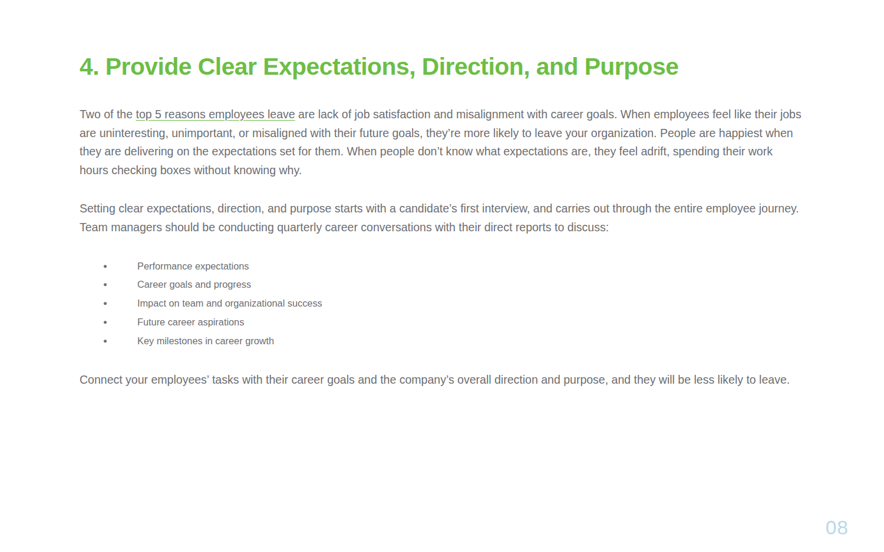4. Provide Clear Expectations, Direction, and Purpose
Two of the top 5 reasons employees leave are lack of job satisfaction and misalignment with career goals. When employees feel like their jobs are uninteresting, unimportant, or misaligned with their future goals, they’re more likely to leave your organization. People are happiest when they are delivering on the expectations set for them. When people don’t know what expectations are, they feel adrift, spending their work hours checking boxes without knowing why.
Setting clear expectations, direction, and purpose starts with a candidate’s first interview, and carries out through the entire employee journey. Team managers should be conducting quarterly career conversations with their direct reports to discuss:
Performance expectations
Career goals and progress
Impact on team and organizational success
Future career aspirations
Key milestones in career growth
Connect your employees’ tasks with their career goals and the company’s overall direction and purpose, and they will be less likely to leave.
08